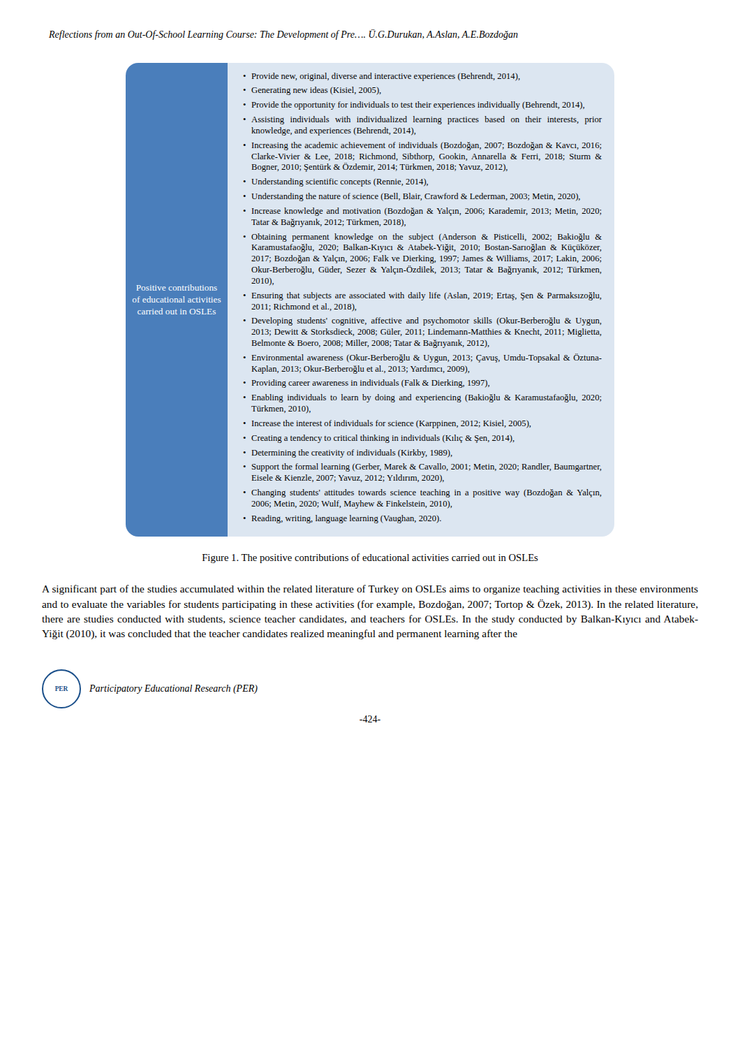Reflections from an Out-Of-School Learning Course: The Development of Pre…. Ü.G.Durukan, A.Aslan, A.E.Bozdoğan
Positive contributions of educational activities carried out in OSLEs
Provide new, original, diverse and interactive experiences (Behrendt, 2014),
Generating new ideas (Kisiel, 2005),
Provide the opportunity for individuals to test their experiences individually (Behrendt, 2014),
Assisting individuals with individualized learning practices based on their interests, prior knowledge, and experiences (Behrendt, 2014),
Increasing the academic achievement of individuals (Bozdoğan, 2007; Bozdoğan & Kavcı, 2016; Clarke-Vivier & Lee, 2018; Richmond, Sibthorp, Gookin, Annarella & Ferri, 2018; Sturm & Bogner, 2010; Şentürk & Özdemir, 2014; Türkmen, 2018; Yavuz, 2012),
Understanding scientific concepts (Rennie, 2014),
Understanding the nature of science (Bell, Blair, Crawford & Lederman, 2003; Metin, 2020),
Increase knowledge and motivation (Bozdoğan & Yalçın, 2006; Karademir, 2013; Metin, 2020; Tatar & Bağrıyanık, 2012; Türkmen, 2018),
Obtaining permanent knowledge on the subject (Anderson & Pisticelli, 2002; Bakioğlu & Karamustafaoğlu, 2020; Balkan-Kıyıcı & Atabek-Yiğit, 2010; Bostan-Sarıoğlan & Küçüközer, 2017; Bozdoğan & Yalçın, 2006; Falk ve Dierking, 1997; James & Williams, 2017; Lakin, 2006; Okur-Berberoğlu, Güder, Sezer & Yalçın-Özdilek, 2013; Tatar & Bağrıyanık, 2012; Türkmen, 2010),
Ensuring that subjects are associated with daily life (Aslan, 2019; Ertaş, Şen & Parmaksızoğlu, 2011; Richmond et al., 2018),
Developing students' cognitive, affective and psychomotor skills (Okur-Berberoğlu & Uygun, 2013; Dewitt & Storksdieck, 2008; Güler, 2011; Lindemann-Matthies & Knecht, 2011; Miglietta, Belmonte & Boero, 2008; Miller, 2008; Tatar & Bağrıyanık, 2012),
Environmental awareness (Okur-Berberoğlu & Uygun, 2013; Çavuş, Umdu-Topsakal & Öztuna-Kaplan, 2013; Okur-Berberoğlu et al., 2013; Yardımcı, 2009),
Providing career awareness in individuals (Falk & Dierking, 1997),
Enabling individuals to learn by doing and experiencing (Bakioğlu & Karamustafaoğlu, 2020; Türkmen, 2010),
Increase the interest of individuals for science (Karppinen, 2012; Kisiel, 2005),
Creating a tendency to critical thinking in individuals (Kılıç & Şen, 2014),
Determining the creativity of individuals (Kirkby, 1989),
Support the formal learning (Gerber, Marek & Cavallo, 2001; Metin, 2020; Randler, Baumgartner, Eisele & Kienzle, 2007; Yavuz, 2012; Yıldırım, 2020),
Changing students' attitudes towards science teaching in a positive way (Bozdoğan & Yalçın, 2006; Metin, 2020; Wulf, Mayhew & Finkelstein, 2010),
Reading, writing, language learning (Vaughan, 2020).
Figure 1. The positive contributions of educational activities carried out in OSLEs
A significant part of the studies accumulated within the related literature of Turkey on OSLEs aims to organize teaching activities in these environments and to evaluate the variables for students participating in these activities (for example, Bozdoğan, 2007; Tortop & Özek, 2013). In the related literature, there are studies conducted with students, science teacher candidates, and teachers for OSLEs. In the study conducted by Balkan-Kıyıcı and Atabek-Yiğit (2010), it was concluded that the teacher candidates realized meaningful and permanent learning after the
PER
Participatory Educational Research (PER)
-424-